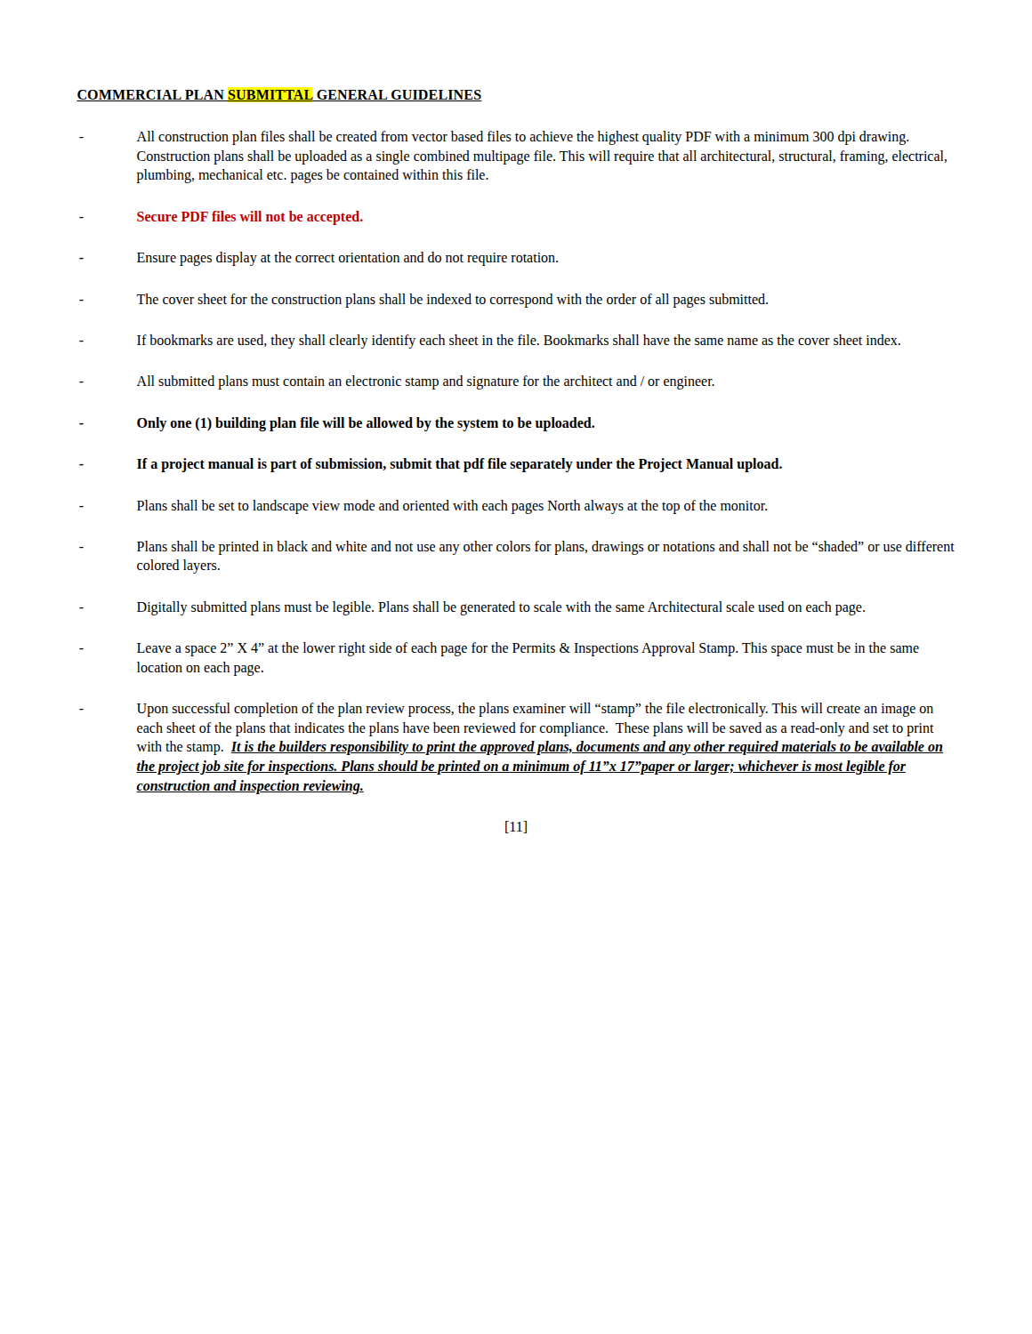COMMERCIAL PLAN SUBMITTAL GENERAL GUIDELINES
All construction plan files shall be created from vector based files to achieve the highest quality PDF with a minimum 300 dpi drawing. Construction plans shall be uploaded as a single combined multipage file. This will require that all architectural, structural, framing, electrical, plumbing, mechanical etc. pages be contained within this file.
Secure PDF files will not be accepted.
Ensure pages display at the correct orientation and do not require rotation.
The cover sheet for the construction plans shall be indexed to correspond with the order of all pages submitted.
If bookmarks are used, they shall clearly identify each sheet in the file. Bookmarks shall have the same name as the cover sheet index.
All submitted plans must contain an electronic stamp and signature for the architect and / or engineer.
Only one (1) building plan file will be allowed by the system to be uploaded.
If a project manual is part of submission, submit that pdf file separately under the Project Manual upload.
Plans shall be set to landscape view mode and oriented with each pages North always at the top of the monitor.
Plans shall be printed in black and white and not use any other colors for plans, drawings or notations and shall not be “shaded” or use different colored layers.
Digitally submitted plans must be legible. Plans shall be generated to scale with the same Architectural scale used on each page.
Leave a space 2” X 4” at the lower right side of each page for the Permits & Inspections Approval Stamp. This space must be in the same location on each page.
Upon successful completion of the plan review process, the plans examiner will “stamp” the file electronically. This will create an image on each sheet of the plans that indicates the plans have been reviewed for compliance. These plans will be saved as a read-only and set to print with the stamp. It is the builders responsibility to print the approved plans, documents and any other required materials to be available on the project job site for inspections. Plans should be printed on a minimum of 11”x 17”paper or larger; whichever is most legible for construction and inspection reviewing.
[11]